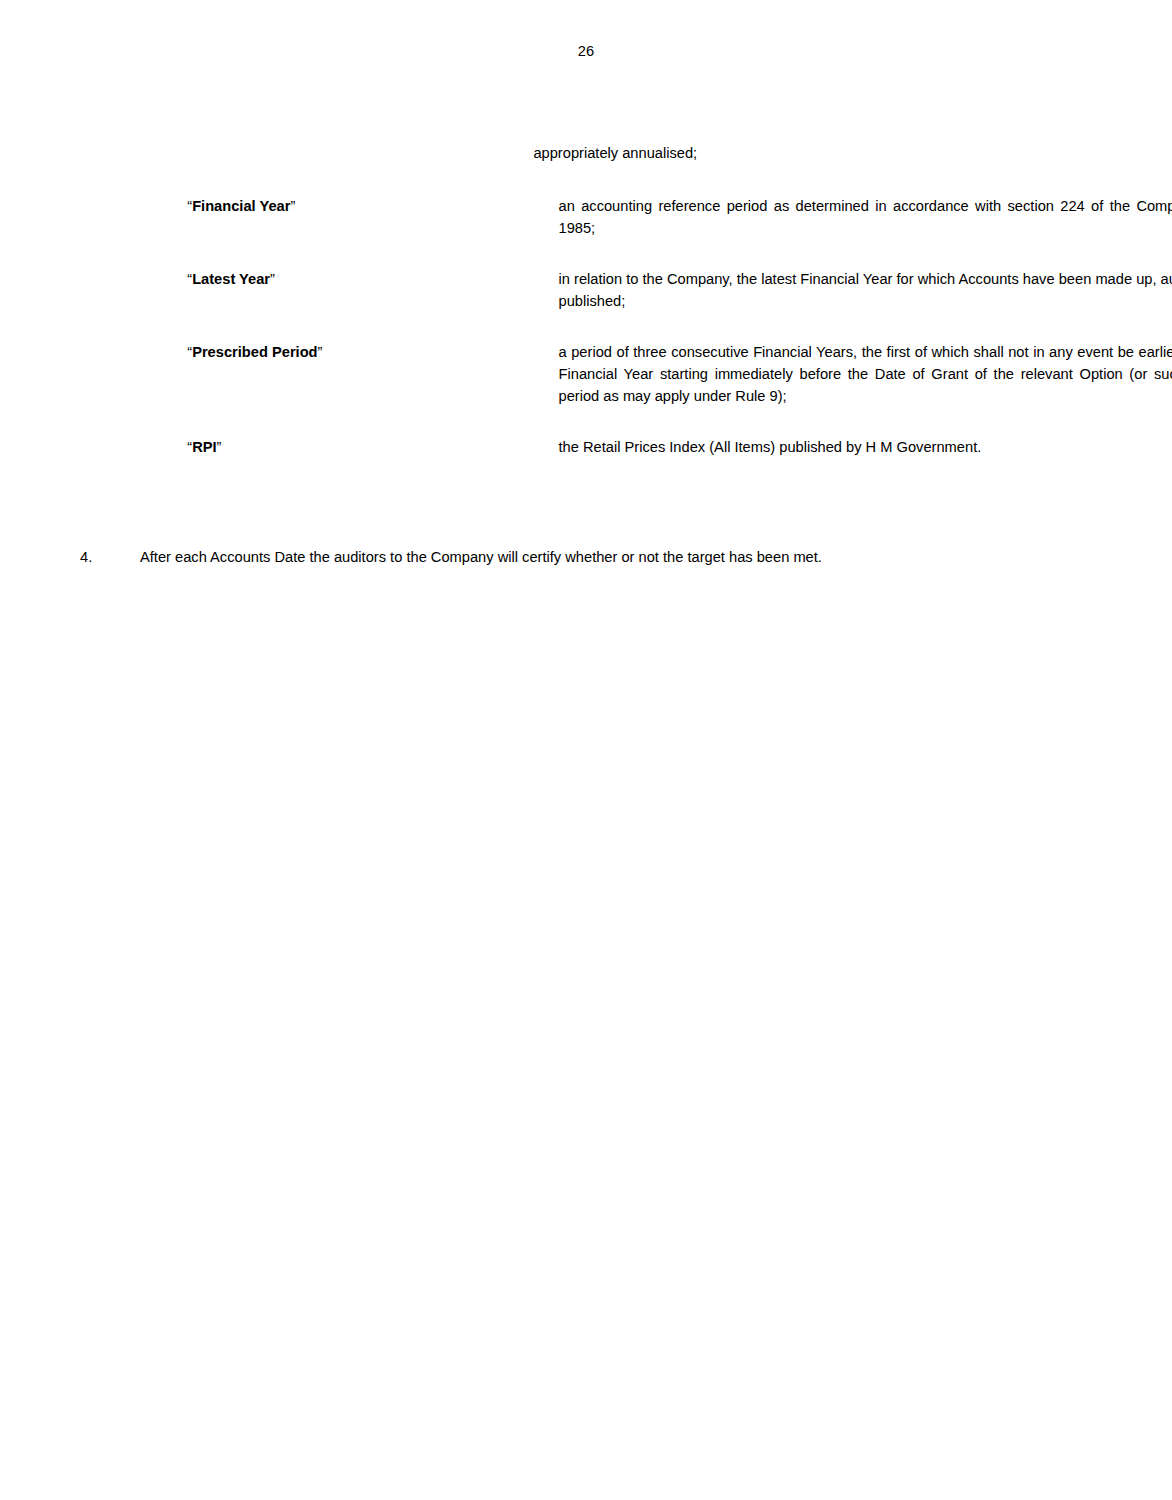26
appropriately annualised;
| “ Financial Year ” | an accounting reference period as determined in accordance with section 224 of the Companies Act 1985; |
| “ Latest Year ” | in relation to the Company, the latest Financial Year for which Accounts have been made up, audited and published; |
| “ Prescribed Period ” | a period of three consecutive Financial Years, the first of which shall not in any event be earlier than the Financial Year starting immediately before the Date of Grant of the relevant Option (or such shorter period as may apply under Rule 9); |
| “ RPI ” | the Retail Prices Index (All Items) published by H M Government. |
4.
After each Accounts Date the auditors to the Company will certify whether or not the target has been met.